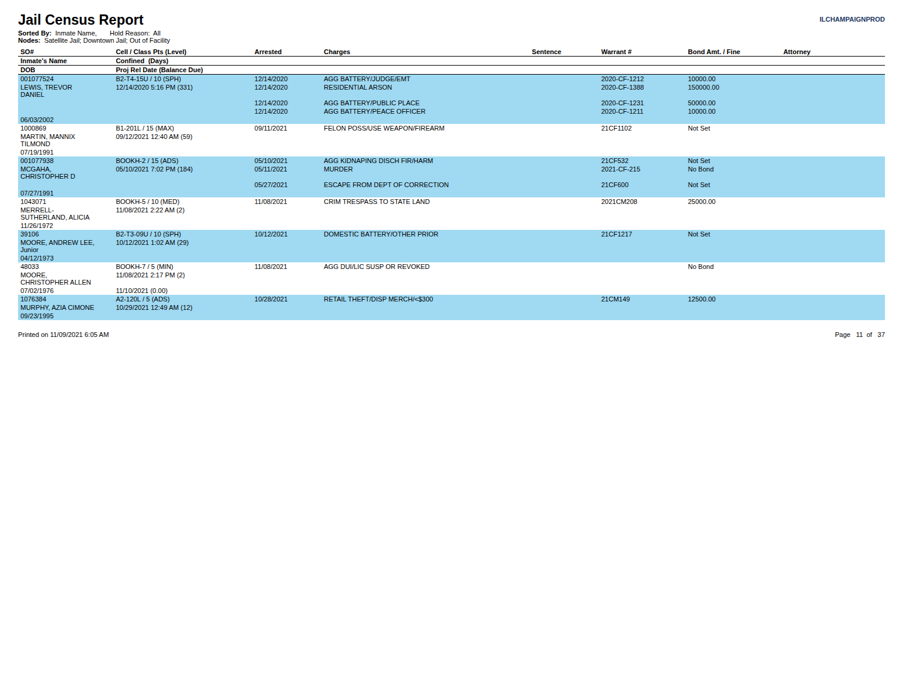ILCHAMPAIGNPROD
Jail Census Report
Sorted By: Inmate Name, Hold Reason: All
Nodes: Satellite Jail; Downtown Jail; Out of Facility
| SO# | Cell / Class Pts (Level) | Arrested | Charges | Sentence | Warrant # | Bond Amt. / Fine | Attorney |
| --- | --- | --- | --- | --- | --- | --- | --- |
| Inmate's Name | Confined (Days) | | | | | | |
| DOB | Proj Rel Date (Balance Due) | | | | | | |
| 001077524 | B2-T4-15U / 10 (SPH) | 12/14/2020 | AGG BATTERY/JUDGE/EMT | | 2020-CF-1212 | 10000.00 | |
| LEWIS, TREVOR DANIEL | 12/14/2020 5:16 PM (331) | 12/14/2020 | RESIDENTIAL ARSON | | 2020-CF-1388 | 150000.00 | |
| | | 12/14/2020 | AGG BATTERY/PUBLIC PLACE | | 2020-CF-1231 | 50000.00 | |
| | | 12/14/2020 | AGG BATTERY/PEACE OFFICER | | 2020-CF-1211 | 10000.00 | |
| 06/03/2002 | | | | | | | |
| 1000869 | B1-201L / 15 (MAX) | 09/11/2021 | FELON POSS/USE WEAPON/FIREARM | | 21CF1102 | Not Set | |
| MARTIN, MANNIX TILMOND | 09/12/2021 12:40 AM (59) | | | | | | |
| 07/19/1991 | | | | | | | |
| 001077938 | BOOKH-2 / 15 (ADS) | 05/10/2021 | AGG KIDNAPING DISCH FIR/HARM | | 21CF532 | Not Set | |
| MCGAHA, CHRISTOPHER D | 05/10/2021 7:02 PM (184) | 05/11/2021 | MURDER | | 2021-CF-215 | No Bond | |
| | | 05/27/2021 | ESCAPE FROM DEPT OF CORRECTION | | 21CF600 | Not Set | |
| 07/27/1991 | | | | | | | |
| 1043071 | BOOKH-5 / 10 (MED) | 11/08/2021 | CRIM TRESPASS TO STATE LAND | | 2021CM208 | 25000.00 | |
| MERRELL- SUTHERLAND, ALICIA | 11/08/2021 2:22 AM (2) | | | | | | |
| 11/26/1972 | | | | | | | |
| 39106 | B2-T3-09U / 10 (SPH) | 10/12/2021 | DOMESTIC BATTERY/OTHER PRIOR | | 21CF1217 | Not Set | |
| MOORE, ANDREW LEE, Junior | 10/12/2021 1:02 AM (29) | | | | | | |
| 04/12/1973 | | | | | | | |
| 48033 | BOOKH-7 / 5 (MIN) | 11/08/2021 | AGG DUI/LIC SUSP OR REVOKED | | | No Bond | |
| MOORE, CHRISTOPHER ALLEN | 11/08/2021 2:17 PM (2) | | | | | | |
| 07/02/1976 | 11/10/2021 (0.00) | | | | | | |
| 1076384 | A2-120L / 5 (ADS) | 10/28/2021 | RETAIL THEFT/DISP MERCH/<$300 | | 21CM149 | 12500.00 | |
| MURPHY, AZIA CIMONE | 10/29/2021 12:49 AM (12) | | | | | | |
| 09/23/1995 | | | | | | | |
Printed on 11/09/2021 6:05 AM Page 11 of 37